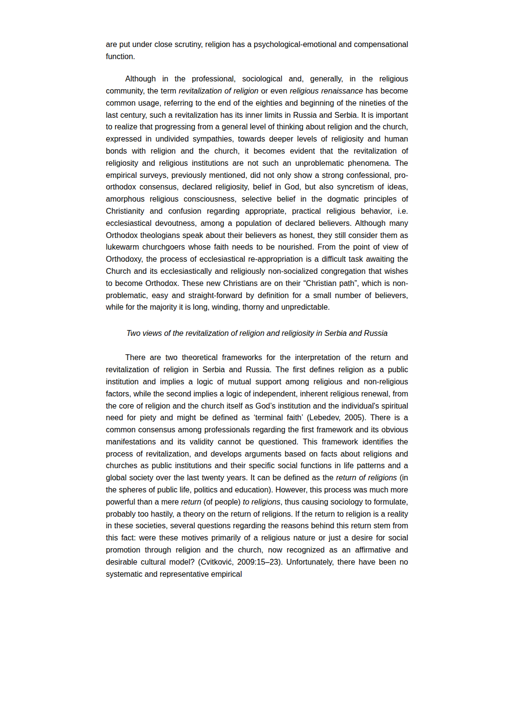are put under close scrutiny, religion has a psychological-emotional and compensational function.
Although in the professional, sociological and, generally, in the religious community, the term revitalization of religion or even religious renaissance has become common usage, referring to the end of the eighties and beginning of the nineties of the last century, such a revitalization has its inner limits in Russia and Serbia. It is important to realize that progressing from a general level of thinking about religion and the church, expressed in undivided sympathies, towards deeper levels of religiosity and human bonds with religion and the church, it becomes evident that the revitalization of religiosity and religious institutions are not such an unproblematic phenomena. The empirical surveys, previously mentioned, did not only show a strong confessional, pro-orthodox consensus, declared religiosity, belief in God, but also syncretism of ideas, amorphous religious consciousness, selective belief in the dogmatic principles of Christianity and confusion regarding appropriate, practical religious behavior, i.e. ecclesiastical devoutness, among a population of declared believers. Although many Orthodox theologians speak about their believers as honest, they still consider them as lukewarm churchgoers whose faith needs to be nourished. From the point of view of Orthodoxy, the process of ecclesiastical re-appropriation is a difficult task awaiting the Church and its ecclesiastically and religiously non-socialized congregation that wishes to become Orthodox. These new Christians are on their “Christian path”, which is non-problematic, easy and straight-forward by definition for a small number of believers, while for the majority it is long, winding, thorny and unpredictable.
Two views of the revitalization of religion and religiosity in Serbia and Russia
There are two theoretical frameworks for the interpretation of the return and revitalization of religion in Serbia and Russia. The first defines religion as a public institution and implies a logic of mutual support among religious and non-religious factors, while the second implies a logic of independent, inherent religious renewal, from the core of religion and the church itself as God’s institution and the individual's spiritual need for piety and might be defined as ‘terminal faith’ (Lebedev, 2005). There is a common consensus among professionals regarding the first framework and its obvious manifestations and its validity cannot be questioned. This framework identifies the process of revitalization, and develops arguments based on facts about religions and churches as public institutions and their specific social functions in life patterns and a global society over the last twenty years. It can be defined as the return of religions (in the spheres of public life, politics and education). However, this process was much more powerful than a mere return (of people) to religions, thus causing sociology to formulate, probably too hastily, a theory on the return of religions. If the return to religion is a reality in these societies, several questions regarding the reasons behind this return stem from this fact: were these motives primarily of a religious nature or just a desire for social promotion through religion and the church, now recognized as an affirmative and desirable cultural model? (Cvitković, 2009:15–23). Unfortunately, there have been no systematic and representative empirical